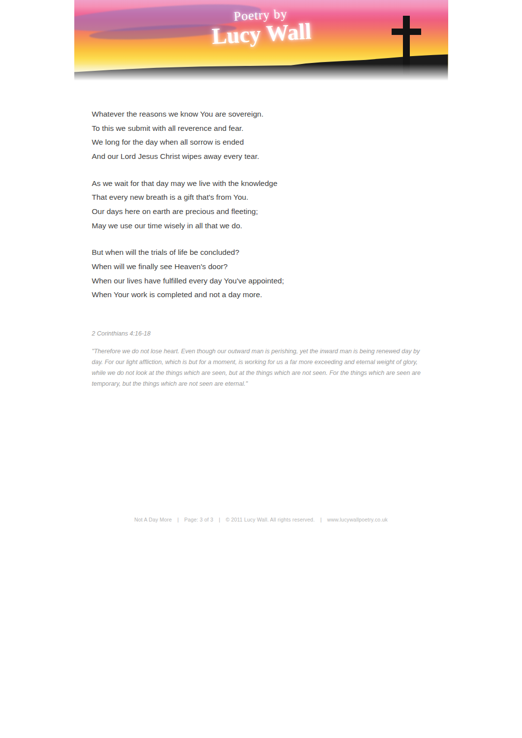Poetry by Lucy Wall
Whatever the reasons we know You are sovereign.
To this we submit with all reverence and fear.
We long for the day when all sorrow is ended
And our Lord Jesus Christ wipes away every tear.
As we wait for that day may we live with the knowledge
That every new breath is a gift that's from You.
Our days here on earth are precious and fleeting;
May we use our time wisely in all that we do.
But when will the trials of life be concluded?
When will we finally see Heaven's door?
When our lives have fulfilled every day You've appointed;
When Your work is completed and not a day more.
2 Corinthians 4:16-18
"Therefore we do not lose heart. Even though our outward man is perishing, yet the inward man is being renewed day by day. For our light affliction, which is but for a moment, is working for us a far more exceeding and eternal weight of glory, while we do not look at the things which are seen, but at the things which are not seen. For the things which are seen are temporary, but the things which are not seen are eternal."
Not A Day More | Page: 3 of 3 | © 2011 Lucy Wall. All rights reserved. | www.lucywallpoetry.co.uk